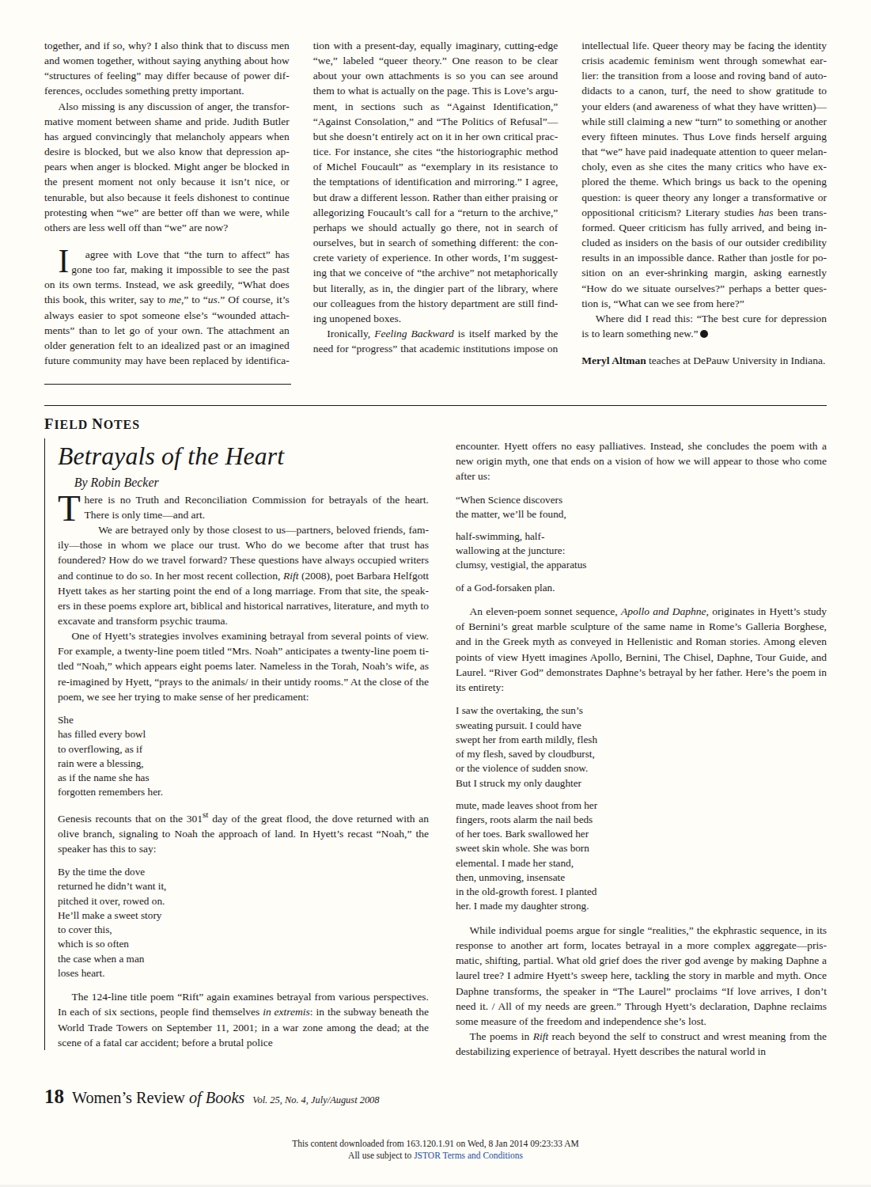together, and if so, why? I also think that to discuss men and women together, without saying anything about how “structures of feeling” may differ because of power differences, occludes something pretty important.
Also missing is any discussion of anger, the transformative moment between shame and pride. Judith Butler has argued convincingly that melancholy appears when desire is blocked, but we also know that depression appears when anger is blocked. Might anger be blocked in the present moment not only because it isn’t nice, or tenurable, but also because it feels dishonest to continue protesting when “we” are better off than we were, while others are less well off than “we” are now?
Iagree with Love that “the turn to affect” has gone too far, making it impossible to see the past on its own terms. Instead, we ask greedily, “What does this book, this writer, say to me,” to “us.” Of course, it’s always easier to spot someone else’s “wounded attachments” than to let go of your own. The attachment an older generation felt to an idealized past or an imagined future community may have been replaced by identification with a present-day, equally imaginary, cutting-edge “we,” labeled “queer theory.” One reason to be clear about your own attachments is so you can see around them to what is actually on the page. This is Love’s argument, in sections such as “Against Identification,” “Against Consolation,” and “The Politics of Refusal”—but she doesn’t entirely act on it in her own critical practice. For instance, she cites “the historiographic method of Michel Foucault” as “exemplary in its resistance to the temptations of identification and mirroring.” I agree, but draw a different lesson. Rather than either praising or allegorizing Foucault’s call for a “return to the archive,” perhaps we should actually go there, not in search of ourselves, but in search of something different: the concrete variety of experience. In other words, I’m suggesting that we conceive of “the archive” not metaphorically but literally, as in, the dingier part of the library, where our colleagues from the history department are still finding unopened boxes.
Ironically, Feeling Backward is itself marked by the need for “progress” that academic institutions impose on intellectual life. Queer theory may be facing the identity crisis academic feminism went through somewhat earlier: the transition from a loose and roving band of autodidacts to a canon, turf, the need to show gratitude to your elders (and awareness of what they have written)—while still claiming a new “turn” to something or another every fifteen minutes. Thus Love finds herself arguing that “we” have paid inadequate attention to queer melancholy, even as she cites the many critics who have explored the theme. Which brings us back to the opening question: is queer theory any longer a transformative or oppositional criticism? Literary studies has been transformed. Queer criticism has fully arrived, and being included as insiders on the basis of our outsider credibility results in an impossible dance. Rather than jostle for position on an ever-shrinking margin, asking earnestly “How do we situate ourselves?” perhaps a better question is, “What can we see from here?”
Where did I read this: “The best cure for depression is to learn something new.”✦
Meryl Altman teaches at DePauw University in Indiana.
FIELD NOTES
Betrayals of the Heart
By Robin Becker
There is no Truth and Reconciliation Commission for betrayals of the heart. There is only time—and art.
We are betrayed only by those closest to us—partners, beloved friends, family—those in whom we place our trust. Who do we become after that trust has foundered? How do we travel forward? These questions have always occupied writers and continue to do so. In her most recent collection, Rift (2008), poet Barbara Helfgott Hyett takes as her starting point the end of a long marriage. From that site, the speakers in these poems explore art, biblical and historical narratives, literature, and myth to excavate and transform psychic trauma.
One of Hyett’s strategies involves examining betrayal from several points of view. For example, a twenty-line poem titled “Mrs. Noah” anticipates a twenty-line poem titled “Noah,” which appears eight poems later. Nameless in the Torah, Noah’s wife, as re-imagined by Hyett, “prays to the animals/ in their untidy rooms.” At the close of the poem, we see her trying to make sense of her predicament:
She
has filled every bowl
to overflowing, as if
rain were a blessing,
as if the name she has
forgotten remembers her.
Genesis recounts that on the 301st day of the great flood, the dove returned with an olive branch, signaling to Noah the approach of land. In Hyett’s recast “Noah,” the speaker has this to say:
By the time the dove
returned he didn’t want it,
pitched it over, rowed on.
He’ll make a sweet story
to cover this,
which is so often
the case when a man
loses heart.
The 124-line title poem “Rift” again examines betrayal from various perspectives. In each of six sections, people find themselves in extremis: in the subway beneath the World Trade Towers on September 11, 2001; in a war zone among the dead; at the scene of a fatal car accident; before a brutal police
encounter. Hyett offers no easy palliatives. Instead, she concludes the poem with a new origin myth, one that ends on a vision of how we will appear to those who come after us:
“When Science discovers
the matter, we’ll be found,
half-swimming, half-
wallowing at the juncture:
clumsy, vestigial, the apparatus
of a God-forsaken plan.
An eleven-poem sonnet sequence, Apollo and Daphne, originates in Hyett’s study of Bernini’s great marble sculpture of the same name in Rome’s Galleria Borghese, and in the Greek myth as conveyed in Hellenistic and Roman stories. Among eleven points of view Hyett imagines Apollo, Bernini, The Chisel, Daphne, Tour Guide, and Laurel. “River God” demonstrates Daphne’s betrayal by her father. Here’s the poem in its entirety:
I saw the overtaking, the sun’s
sweating pursuit. I could have
swept her from earth mildly, flesh
of my flesh, saved by cloudburst,
or the violence of sudden snow.
But I struck my only daughter
mute, made leaves shoot from her
fingers, roots alarm the nail beds
of her toes. Bark swallowed her
sweet skin whole. She was born
elemental. I made her stand,
then, unmoving, insensate
in the old-growth forest. I planted
her. I made my daughter strong.
While individual poems argue for single “realities,” the ekphrastic sequence, in its response to another art form, locates betrayal in a more complex aggregate—prismatic, shifting, partial. What old grief does the river god avenge by making Daphne a laurel tree? I admire Hyett’s sweep here, tackling the story in marble and myth. Once Daphne transforms, the speaker in “The Laurel” proclaims “If love arrives, I don’t need it. / All of my needs are green.” Through Hyett’s declaration, Daphne reclaims some measure of the freedom and independence she’s lost.
The poems in Rift reach beyond the self to construct and wrest meaning from the destabilizing experience of betrayal. Hyett describes the natural world in
18 Women’s Review of Books Vol. 25, No. 4, July/August 2008
This content downloaded from 163.120.1.91 on Wed, 8 Jan 2014 09:23:33 AM
All use subject to JSTOR Terms and Conditions